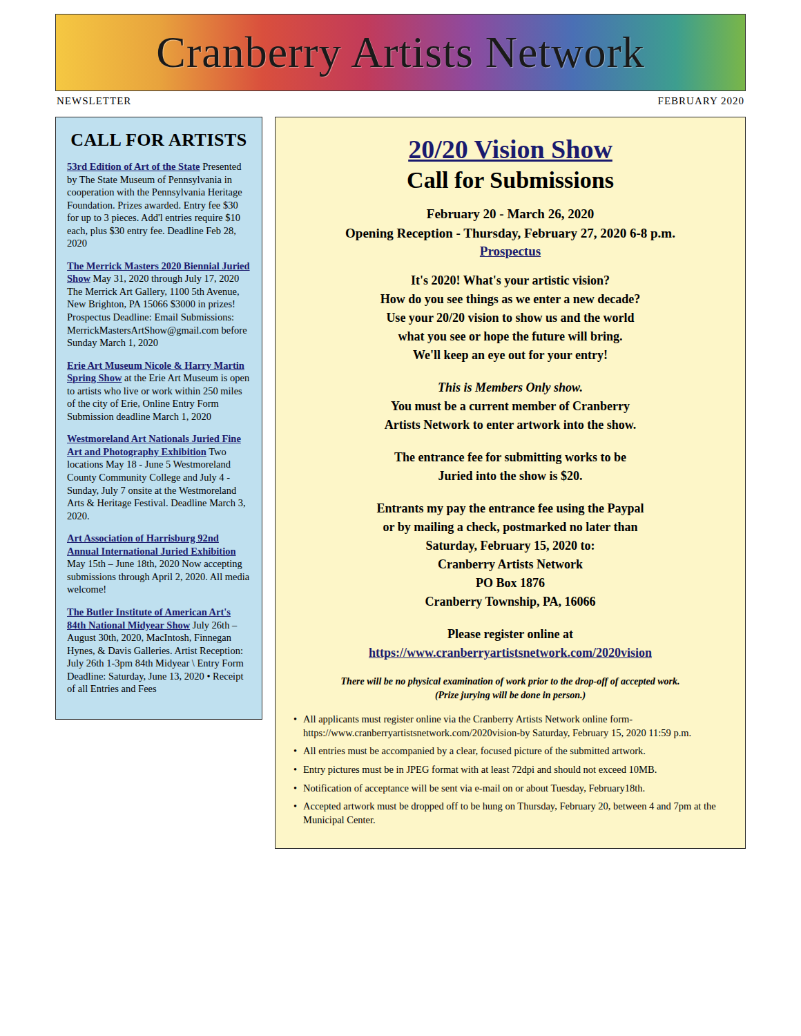Cranberry Artists Network
NEWSLETTER FEBRUARY 2020
CALL FOR ARTISTS
53rd Edition of Art of the State Presented by The State Museum of Pennsylvania in cooperation with the Pennsylvania Heritage Foundation. Prizes awarded. Entry fee $30 for up to 3 pieces. Add'l entries require $10 each, plus $30 entry fee. Deadline Feb 28, 2020
The Merrick Masters 2020 Biennial Juried Show May 31, 2020 through July 17, 2020 The Merrick Art Gallery, 1100 5th Avenue, New Brighton, PA 15066 $3000 in prizes! Prospectus Deadline: Email Submissions: MerrickMastersArtShow@gmail.com before Sunday March 1, 2020
Erie Art Museum Nicole & Harry Martin Spring Show at the Erie Art Museum is open to artists who live or work within 250 miles of the city of Erie, Online Entry Form Submission deadline March 1, 2020
Westmoreland Art Nationals Juried Fine Art and Photography Exhibition Two locations May 18 - June 5 Westmoreland County Community College and July 4 - Sunday, July 7 onsite at the Westmoreland Arts & Heritage Festival. Deadline March 3, 2020.
Art Association of Harrisburg 92nd Annual International Juried Exhibition May 15th – June 18th, 2020 Now accepting submissions through April 2, 2020. All media welcome!
The Butler Institute of American Art's 84th National Midyear Show July 26th – August 30th, 2020, MacIntosh, Finnegan Hynes, & Davis Galleries. Artist Reception: July 26th 1-3pm 84th Midyear \ Entry Form Deadline: Saturday, June 13, 2020 • Receipt of all Entries and Fees
20/20 Vision Show
Call for Submissions
February 20 - March 26, 2020
Opening Reception - Thursday, February 27, 2020 6-8 p.m.
Prospectus
It's 2020! What's your artistic vision?
How do you see things as we enter a new decade?
Use your 20/20 vision to show us and the world
what you see or hope the future will bring.
We'll keep an eye out for your entry!
This is Members Only show.
You must be a current member of Cranberry
Artists Network to enter artwork into the show.
The entrance fee for submitting works to be
Juried into the show is $20.
Entrants my pay the entrance fee using the Paypal
or by mailing a check, postmarked no later than
Saturday, February 15, 2020 to:
Cranberry Artists Network
PO Box 1876
Cranberry Township, PA, 16066
Please register online at
https://www.cranberryartistsnetwork.com/2020vision
There will be no physical examination of work prior to the drop-off of accepted work.
(Prize jurying will be done in person.)
All applicants must register online via the Cranberry Artists Network online form- https://www.cranberryartistsnetwork.com/2020vision-by Saturday, February 15, 2020 11:59 p.m.
All entries must be accompanied by a clear, focused picture of the submitted artwork.
Entry pictures must be in JPEG format with at least 72dpi and should not exceed 10MB.
Notification of acceptance will be sent via e-mail on or about Tuesday, February18th.
Accepted artwork must be dropped off to be hung on Thursday, February 20, between 4 and 7pm at the Municipal Center.